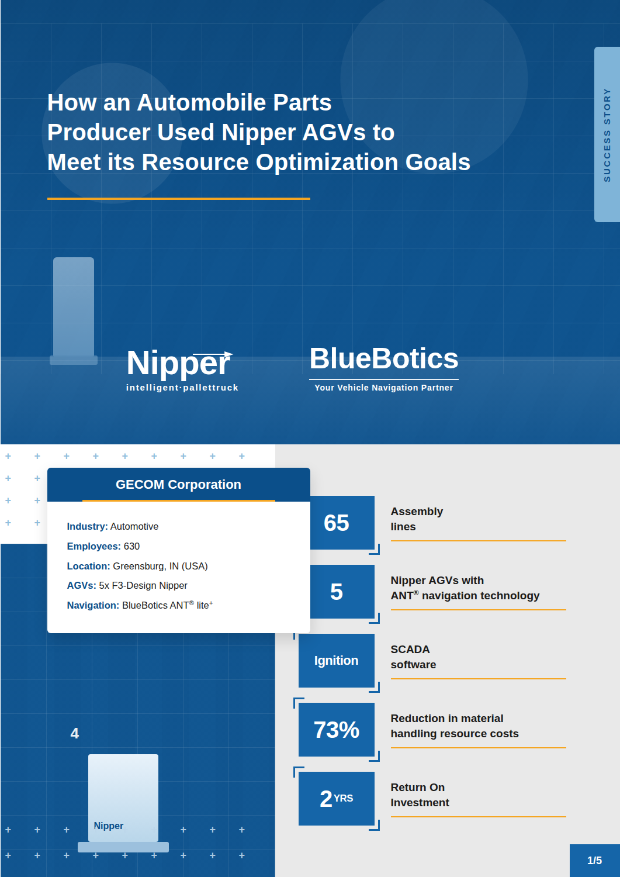Success Story
How an Automobile Parts
Producer Used Nipper AGVs to
Meet its Resource Optimization Goals
Nipper
intelligent·pallettruck
BlueBotics
Your Vehicle Navigation Partner
+ + + + + + + + + + + + + + +
4
+ + + + + + + + + + + + + + + + + +
GECOM Corporation
Industry: Automotive
Employees: 630
Location: Greensburg, IN (USA)
AGVs: 5x F3-Design Nipper
Navigation: BlueBotics ANT® lite+
65
Assembly
lines
5
Nipper AGVs with
ANT® navigation technology
Ignition
SCADA
software
73%
Reduction in material
handling resource costs
2YRS
Return On
Investment
1/5